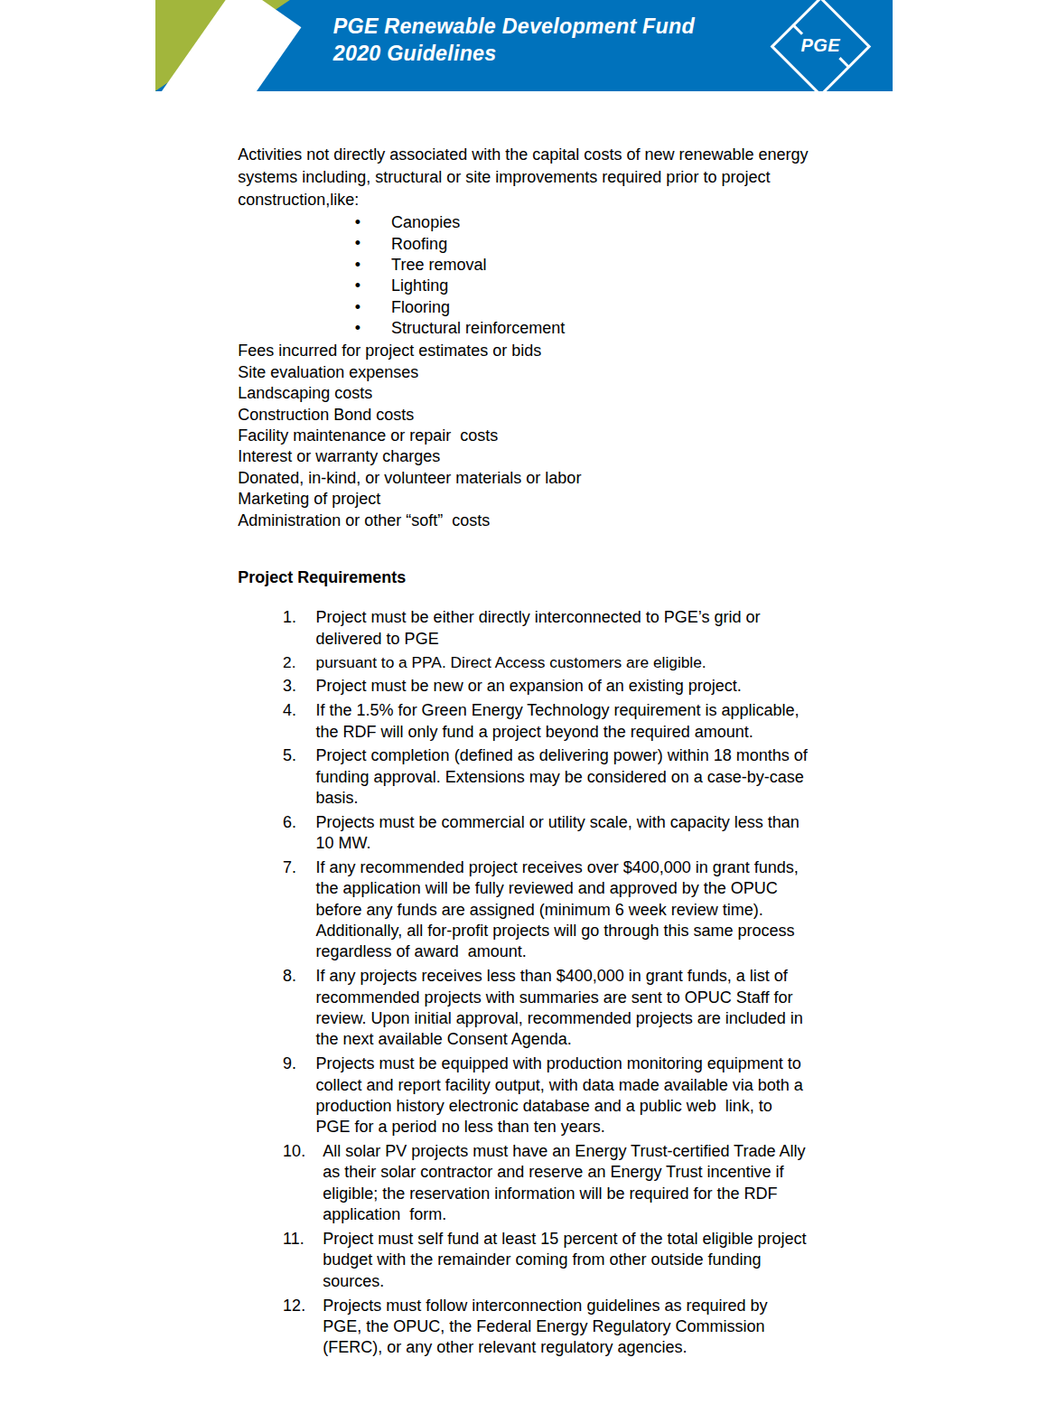PGE Renewable Development Fund
2020 Guidelines
PGE
Activities not directly associated with the capital costs of new renewable energy
systems including, structural or site improvements required prior to project
construction,like:
Canopies
Roofing
Tree removal
Lighting
Flooring
Structural reinforcement
Fees incurred for project estimates or bids
Site evaluation expenses
Landscaping costs
Construction Bond costs
Facility maintenance or repair costs
Interest or warranty charges
Donated, in-kind, or volunteer materials or labor
Marketing of project
Administration or other “soft” costs
Project Requirements
Project must be either directly interconnected to PGE’s grid or delivered to PGE
pursuant to a PPA. Direct Access customers are eligible.
Project must be new or an expansion of an existing project.
If the 1.5% for Green Energy Technology requirement is applicable, the RDF will only fund a project beyond the required amount.
Project completion (defined as delivering power) within 18 months of funding approval. Extensions may be considered on a case-by-case basis.
Projects must be commercial or utility scale, with capacity less than 10 MW.
If any recommended project receives over $400,000 in grant funds, the application will be fully reviewed and approved by the OPUC before any funds are assigned (minimum 6 week review time). Additionally, all for-profit projects will go through this same process regardless of award amount.
If any projects receives less than $400,000 in grant funds, a list of recommended projects with summaries are sent to OPUC Staff for review. Upon initial approval, recommended projects are included in the next available Consent Agenda.
Projects must be equipped with production monitoring equipment to collect and report facility output, with data made available via both a production history electronic database and a public web link, to PGE for a period no less than ten years.
All solar PV projects must have an Energy Trust-certified Trade Ally as their solar contractor and reserve an Energy Trust incentive if eligible; the reservation information will be required for the RDF application form.
Project must self fund at least 15 percent of the total eligible project budget with the remainder coming from other outside funding sources.
Projects must follow interconnection guidelines as required by PGE, the OPUC, the Federal Energy Regulatory Commission (FERC), or any other relevant regulatory agencies.